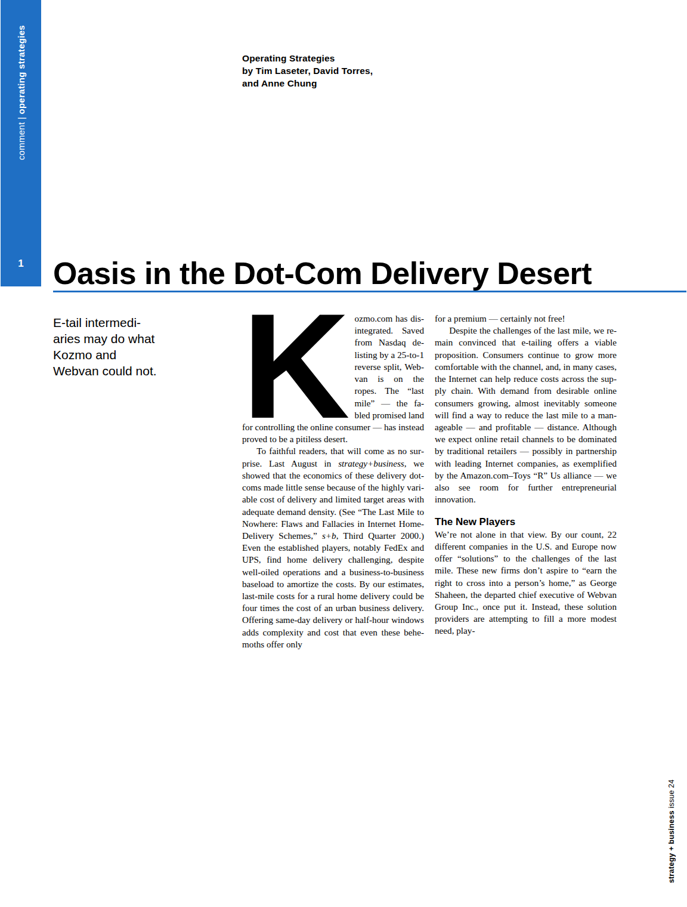comment | operating strategies
1
Operating Strategies
by Tim Laseter, David Torres,
and Anne Chung
Oasis in the Dot-Com Delivery Desert
E-tail intermedi-
aries may do what
Kozmo and
Webvan could not.
Kozmo.com has dis­integrated. Saved from Nasdaq de­listing by a 25-to-1 reverse split, Web­van is on the ropes. The “last mile” — the fabled prom­ised land for con­trolling the online consumer — has instead proved to be a pitiless desert.
To faithful readers, that will come as no surprise. Last August in strategy+business, we showed that the economics of these delivery dot-coms made little sense because of the high­ly variable cost of delivery and limited target areas with adequate demand density. (See “The Last Mile to Nowhere: Flaws and Fallacies in Internet Home-Delivery Schemes,” s+b, Third Quarter 2000.) Even the established players, notably FedEx and UPS, find home delivery chal­lenging, despite well-oiled operations and a business-to-business baseload to amortize the costs. By our esti­mates, last-mile costs for a rural home delivery could be four times the cost of an urban business delivery. Offer­ing same-day delivery or half-hour windows adds complexity and cost that even these behemoths offer only
for a premium — certainly not free!
Despite the challenges of the last mile, we remain convinced that e-tailing offers a viable proposition. Consumers continue to grow more comfortable with the channel, and, in many cases, the Internet can help reduce costs across the supply chain. With demand from desirable online consumers growing, almost inevitably someone will find a way to reduce the last mile to a manageable — and profitable — distance. Although we expect online retail channels to be dominated by traditional retailers — possibly in partnership with leading Internet companies, as exemplified by the Amazon.com–Toys “R” Us alliance — we also see room for fur­ther entrepreneurial innovation.
The New Players
We’re not alone in that view. By our count, 22 different companies in the U.S. and Europe now offer “solu­tions” to the challenges of the last mile. These new firms don’t aspire to “earn the right to cross into a person’s home,” as George Shaheen, the departed chief executive of Webvan Group Inc., once put it. Instead, these solution providers are attempt­ing to fill a more modest need, play-
strategy + business issue 24